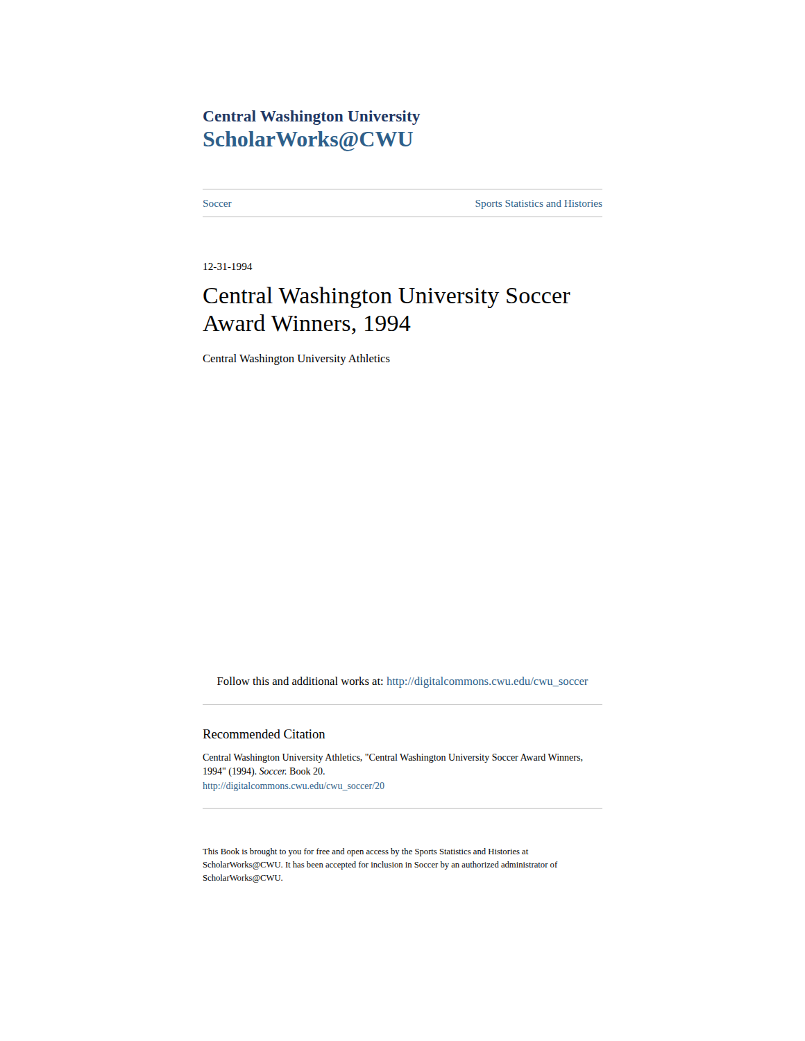Central Washington University
ScholarWorks@CWU
Soccer Sports Statistics and Histories
12-31-1994
Central Washington University Soccer Award Winners, 1994
Central Washington University Athletics
Follow this and additional works at: http://digitalcommons.cwu.edu/cwu_soccer
Recommended Citation
Central Washington University Athletics, "Central Washington University Soccer Award Winners, 1994" (1994). Soccer. Book 20.
http://digitalcommons.cwu.edu/cwu_soccer/20
This Book is brought to you for free and open access by the Sports Statistics and Histories at ScholarWorks@CWU. It has been accepted for inclusion in Soccer by an authorized administrator of ScholarWorks@CWU.